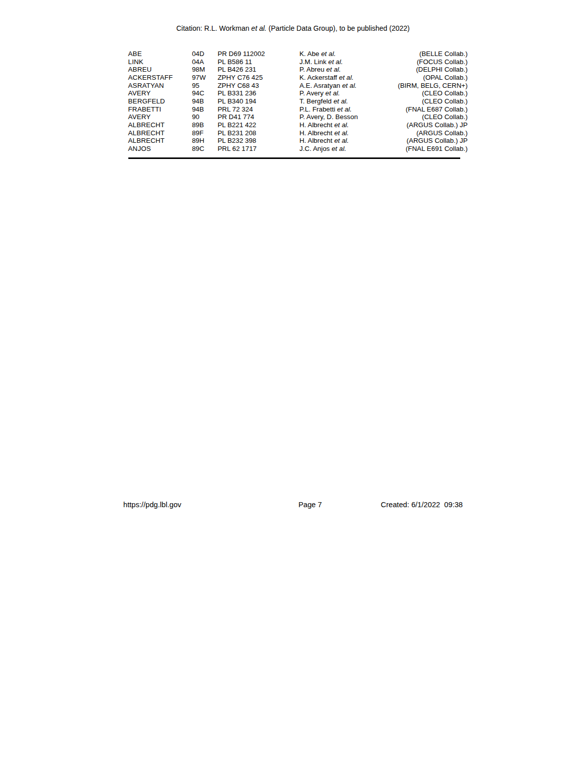Citation: R.L. Workman et al. (Particle Data Group), to be published (2022)
| ABE | 04D | PR D69 112002 | K. Abe et al. | (BELLE Collab.) |
| LINK | 04A | PL B586 11 | J.M. Link et al. | (FOCUS Collab.) |
| ABREU | 98M | PL B426 231 | P. Abreu et al. | (DELPHI Collab.) |
| ACKERSTAFF | 97W | ZPHY C76 425 | K. Ackerstaff et al. | (OPAL Collab.) |
| ASRATYAN | 95 | ZPHY C68 43 | A.E. Asratyan et al. | (BIRM, BELG, CERN+) |
| AVERY | 94C | PL B331 236 | P. Avery et al. | (CLEO Collab.) |
| BERGFELD | 94B | PL B340 194 | T. Bergfeld et al. | (CLEO Collab.) |
| FRABETTI | 94B | PRL 72 324 | P.L. Frabetti et al. | (FNAL E687 Collab.) |
| AVERY | 90 | PR D41 774 | P. Avery, D. Besson | (CLEO Collab.) |
| ALBRECHT | 89B | PL B221 422 | H. Albrecht et al. | (ARGUS Collab.) JP |
| ALBRECHT | 89F | PL B231 208 | H. Albrecht et al. | (ARGUS Collab.) |
| ALBRECHT | 89H | PL B232 398 | H. Albrecht et al. | (ARGUS Collab.) JP |
| ANJOS | 89C | PRL 62 1717 | J.C. Anjos et al. | (FNAL E691 Collab.) |
https://pdg.lbl.gov
Page 7
Created: 6/1/2022 09:38